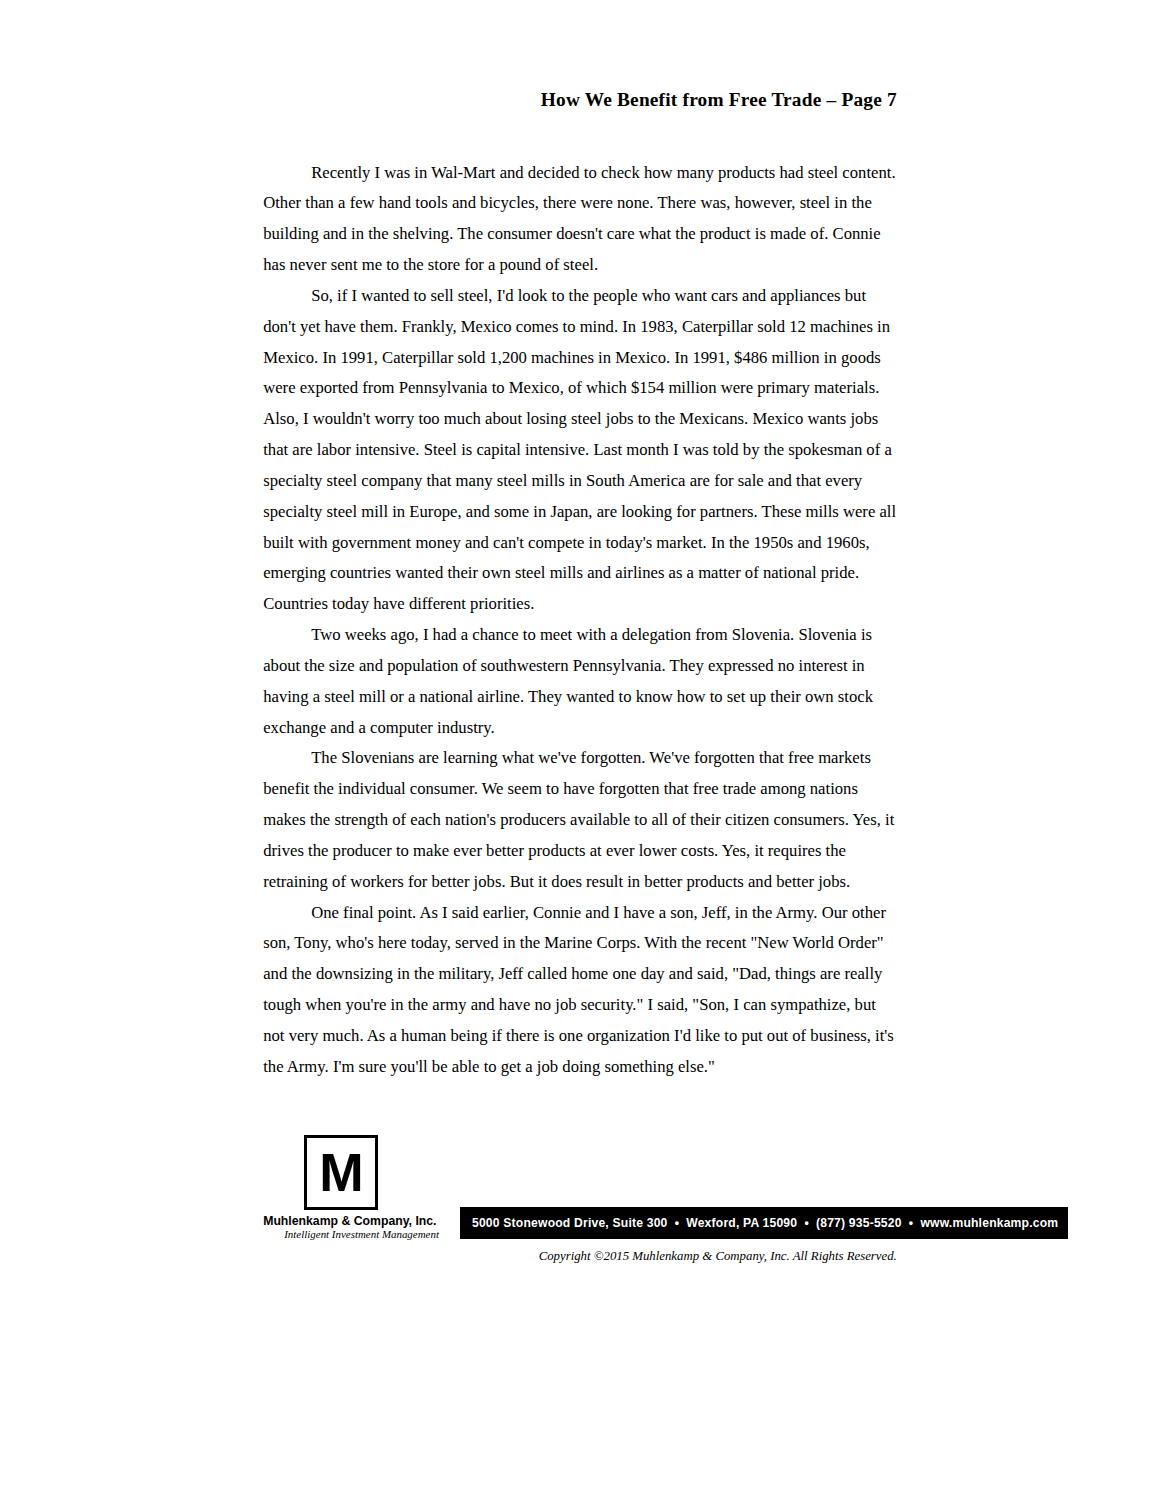How We Benefit from Free Trade – Page 7
Recently I was in Wal-Mart and decided to check how many products had steel content. Other than a few hand tools and bicycles, there were none. There was, however, steel in the building and in the shelving. The consumer doesn't care what the product is made of. Connie has never sent me to the store for a pound of steel.
So, if I wanted to sell steel, I'd look to the people who want cars and appliances but don't yet have them. Frankly, Mexico comes to mind. In 1983, Caterpillar sold 12 machines in Mexico. In 1991, Caterpillar sold 1,200 machines in Mexico. In 1991, $486 million in goods were exported from Pennsylvania to Mexico, of which $154 million were primary materials. Also, I wouldn't worry too much about losing steel jobs to the Mexicans. Mexico wants jobs that are labor intensive. Steel is capital intensive. Last month I was told by the spokesman of a specialty steel company that many steel mills in South America are for sale and that every specialty steel mill in Europe, and some in Japan, are looking for partners. These mills were all built with government money and can't compete in today's market. In the 1950s and 1960s, emerging countries wanted their own steel mills and airlines as a matter of national pride. Countries today have different priorities.
Two weeks ago, I had a chance to meet with a delegation from Slovenia. Slovenia is about the size and population of southwestern Pennsylvania. They expressed no interest in having a steel mill or a national airline. They wanted to know how to set up their own stock exchange and a computer industry.
The Slovenians are learning what we've forgotten. We've forgotten that free markets benefit the individual consumer. We seem to have forgotten that free trade among nations makes the strength of each nation's producers available to all of their citizen consumers. Yes, it drives the producer to make ever better products at ever lower costs. Yes, it requires the retraining of workers for better jobs. But it does result in better products and better jobs.
One final point. As I said earlier, Connie and I have a son, Jeff, in the Army. Our other son, Tony, who's here today, served in the Marine Corps. With the recent "New World Order" and the downsizing in the military, Jeff called home one day and said, "Dad, things are really tough when you're in the army and have no job security." I said, "Son, I can sympathize, but not very much. As a human being if there is one organization I'd like to put out of business, it's the Army. I'm sure you'll be able to get a job doing something else."
M
Muhlenkamp & Company, Inc.
Intelligent Investment Management
5000 Stonewood Drive, Suite 300 • Wexford, PA 15090 • (877) 935-5520 • www.muhlenkamp.com
Copyright ©2015 Muhlenkamp & Company, Inc. All Rights Reserved.